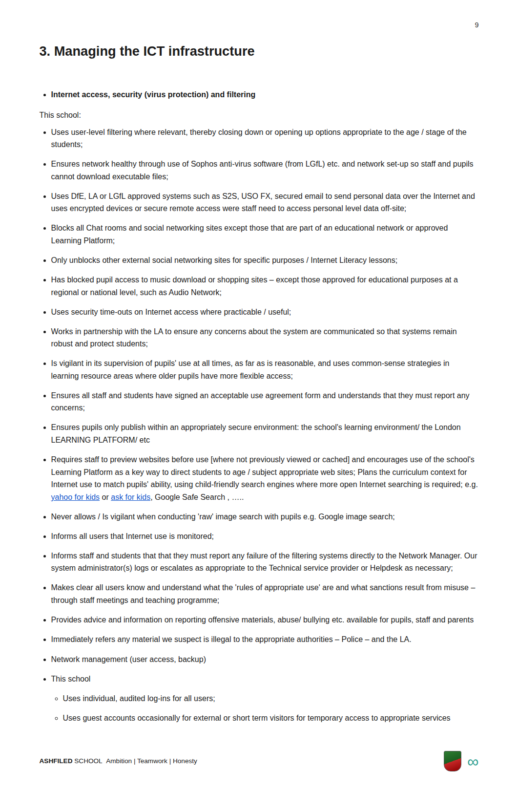9
3. Managing the ICT infrastructure
Internet access, security (virus protection) and filtering
This school:
Uses user-level filtering where relevant, thereby closing down or opening up options appropriate to the age / stage of the students;
Ensures network healthy through use of Sophos anti-virus software (from LGfL) etc. and network set-up so staff and pupils cannot download executable files;
Uses DfE, LA or LGfL approved systems such as S2S, USO FX, secured email to send personal data over the Internet and uses encrypted devices or secure remote access were staff need to access personal level data off-site;
Blocks all Chat rooms and social networking sites except those that are part of an educational network or approved Learning Platform;
Only unblocks other external social networking sites for specific purposes / Internet Literacy lessons;
Has blocked pupil access to music download or shopping sites – except those approved for educational purposes at a regional or national level, such as Audio Network;
Uses security time-outs on Internet access where practicable / useful;
Works in partnership with the LA to ensure any concerns about the system are communicated so that systems remain robust and protect students;
Is vigilant in its supervision of pupils' use at all times, as far as is reasonable, and uses common-sense strategies in learning resource areas where older pupils have more flexible access;
Ensures all staff and students have signed an acceptable use agreement form and understands that they must report any concerns;
Ensures pupils only publish within an appropriately secure environment: the school's learning environment/ the London LEARNING PLATFORM/ etc
Requires staff to preview websites before use [where not previously viewed or cached] and encourages use of the school's Learning Platform as a key way to direct students to age / subject appropriate web sites; Plans the curriculum context for Internet use to match pupils' ability, using child-friendly search engines where more open Internet searching is required; e.g. yahoo for kids or ask for kids, Google Safe Search , …..
Never allows / Is vigilant when conducting 'raw' image search with pupils e.g. Google image search;
Informs all users that Internet use is monitored;
Informs staff and students that that they must report any failure of the filtering systems directly to the Network Manager. Our system administrator(s) logs or escalates as appropriate to the Technical service provider or Helpdesk as necessary;
Makes clear all users know and understand what the 'rules of appropriate use' are and what sanctions result from misuse – through staff meetings and teaching programme;
Provides advice and information on reporting offensive materials, abuse/ bullying etc. available for pupils, staff and parents
Immediately refers any material we suspect is illegal to the appropriate authorities – Police – and the LA.
Network management (user access, backup)
This school
Uses individual, audited log-ins for all users;
Uses guest accounts occasionally for external or short term visitors for temporary access to appropriate services
ASHFILED SCHOOL Ambition | Teamwork | Honesty
∞